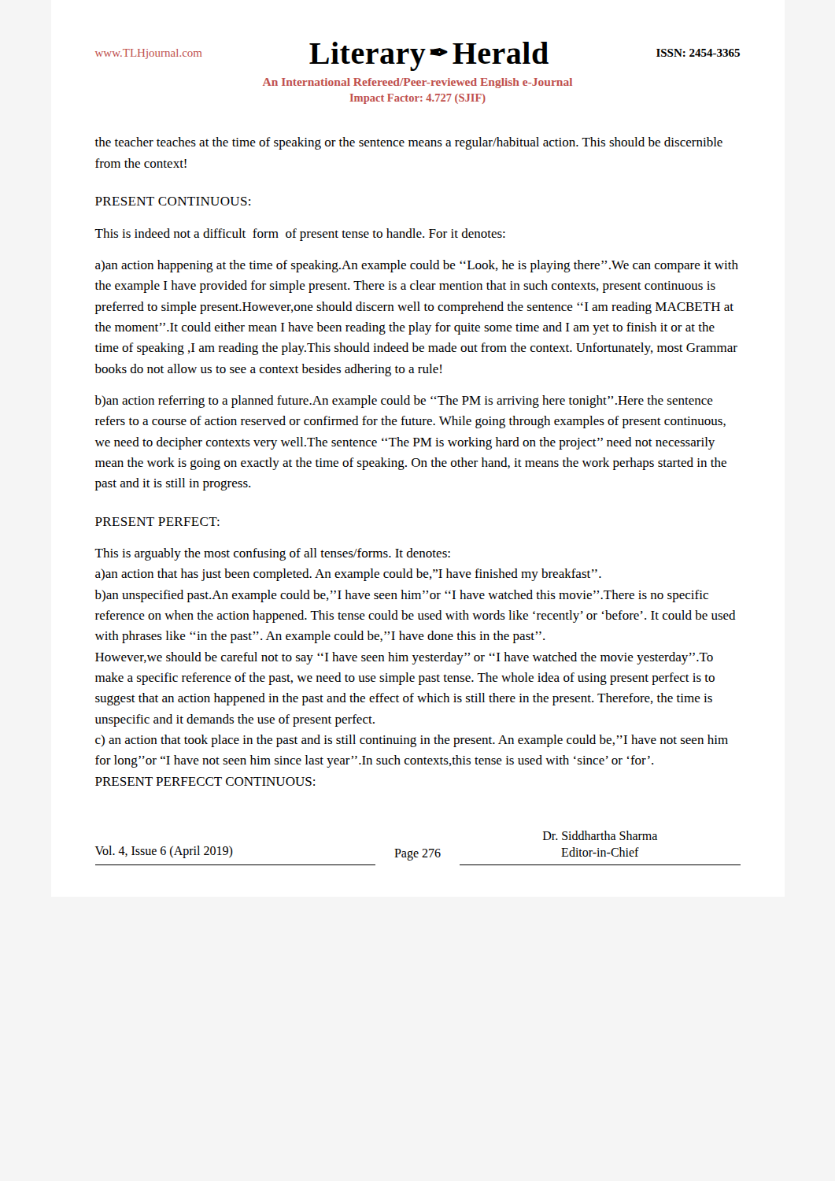www.TLHjournal.com Literary✒Herald ISSN: 2454-3365
An International Refereed/Peer-reviewed English e-Journal Impact Factor: 4.727 (SJIF)
the teacher teaches at the time of speaking or the sentence means a regular/habitual action. This should be discernible from the context!
Present Continuous:
This is indeed not a difficult form of present tense to handle. For it denotes:
a)an action happening at the time of speaking.An example could be ‘‘Look, he is playing there’’.We can compare it with the example I have provided for simple present. There is a clear mention that in such contexts, present continuous is preferred to simple present.However,one should discern well to comprehend the sentence ‘‘I am reading MACBETH at the moment’’.It could either mean I have been reading the play for quite some time and I am yet to finish it or at the time of speaking ,I am reading the play.This should indeed be made out from the context. Unfortunately, most Grammar books do not allow us to see a context besides adhering to a rule!
b)an action referring to a planned future.An example could be ‘‘The PM is arriving here tonight’’.Here the sentence refers to a course of action reserved or confirmed for the future. While going through examples of present continuous, we need to decipher contexts very well.The sentence ‘‘The PM is working hard on the project’’ need not necessarily mean the work is going on exactly at the time of speaking. On the other hand, it means the work perhaps started in the past and it is still in progress.
Present Perfect:
This is arguably the most confusing of all tenses/forms. It denotes:
a)an action that has just been completed. An example could be,”I have finished my breakfast’’.
b)an unspecified past.An example could be,’’I have seen him’’or ‘‘I have watched this movie’’.There is no specific reference on when the action happened. This tense could be used with words like ‘recently’ or ‘before’. It could be used with phrases like ‘‘in the past’’. An example could be,’’I have done this in the past’’.
However,we should be careful not to say ‘‘I have seen him yesterday’’ or ‘‘I have watched the movie yesterday’’.To make a specific reference of the past, we need to use simple past tense. The whole idea of using present perfect is to suggest that an action happened in the past and the effect of which is still there in the present. Therefore, the time is unspecific and it demands the use of present perfect.
c) an action that took place in the past and is still continuing in the present. An example could be,’’I have not seen him for long’’or “I have not seen him since last year’’.In such contexts,this tense is used with ‘since’ or ‘for’.
PRESENT PERFECCT CONTINUOUS:
Vol. 4, Issue 6 (April 2019)
Page 276
Dr. Siddhartha Sharma
Editor-in-Chief